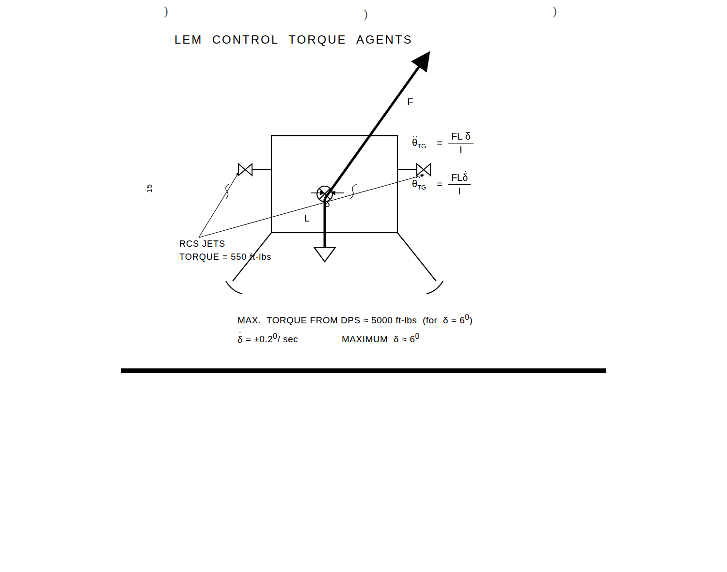) ) )
15
LEM CONTROL TORQUE AGENTS
F δ L
RCS JETS
TORQUE = 550 ft-lbs
․․ θTG = FL δ I
․․․ θTG = FL․δ I
MAX. TORQUE FROM DPS ≈ 5000 ft-lbs (for δ = 60)
․δ = ±0.20/ sec MAXIMUM δ ≈ 60